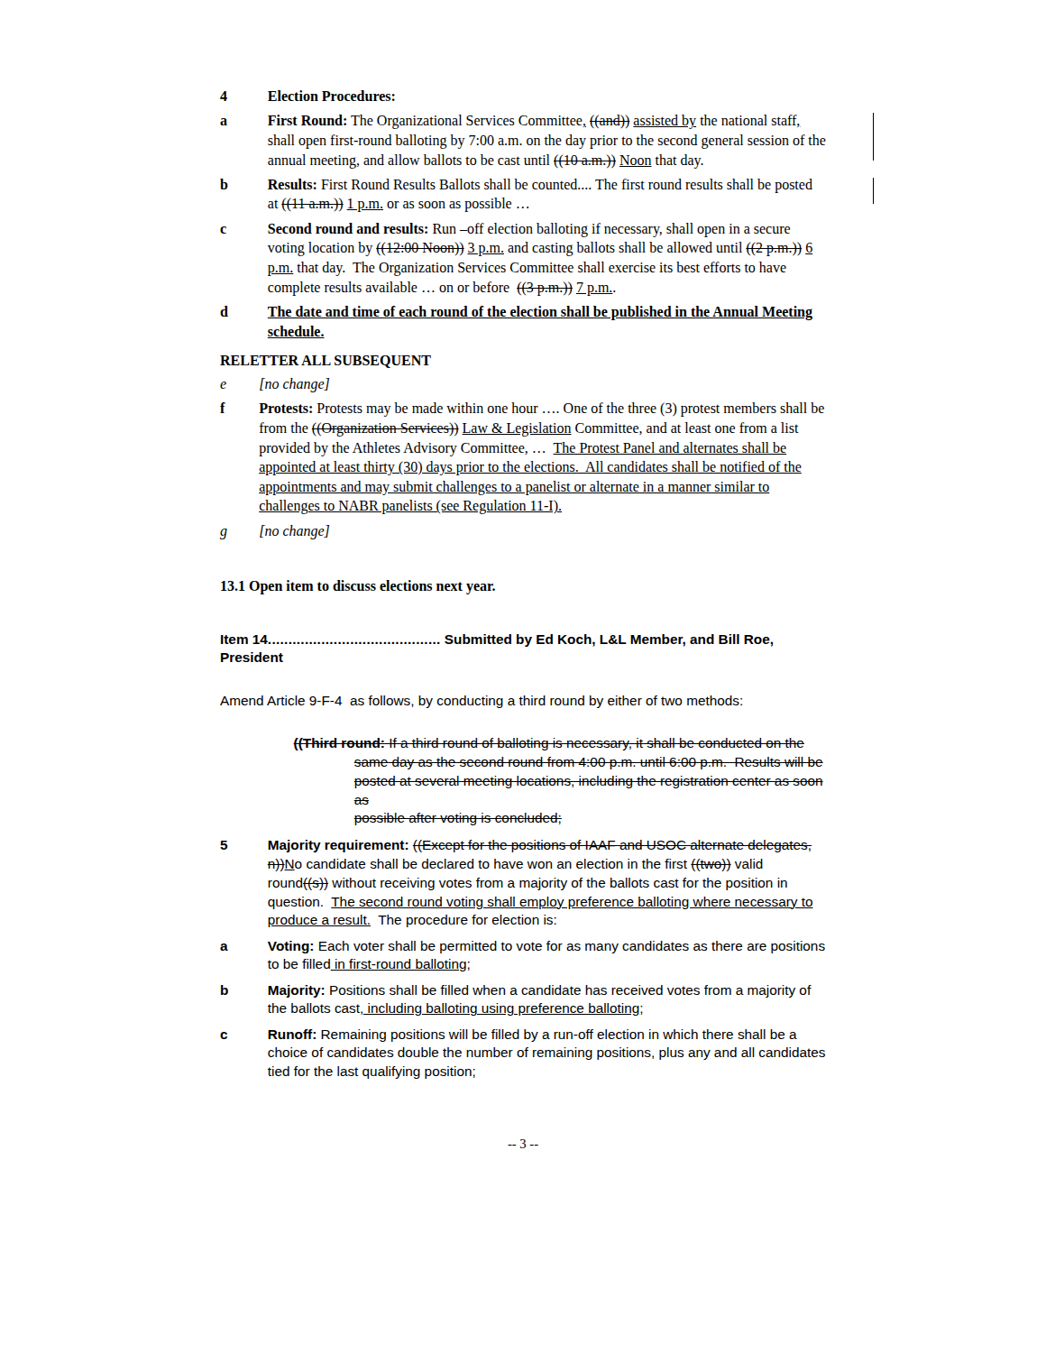| 4 | Election Procedures: |
| a | First Round: The Organizational Services Committee , ((and)) assisted by the national staff , shall open first-round balloting by 7:00 a.m. on the day prior to the second general session of the annual meeting , and allow ballots to be cast until ((10 a.m.)) Noon that day. |
| b | Results: First Round Results Ballots shall be counted.... The first round results shall be posted at ((11 a.m.)) 1 p.m. or as soon as possible … |
| c | Second round and results: Run –off election balloting if necessary , shall open in a secure voting location by ((12:00 Noon)) 3 p.m. and casting ballots shall be allowed until ((2 p.m.)) 6 p.m. that day. The Organization Services Committee shall exercise its best efforts to have complete results available … on or before ((3 p.m.)) 7 p.m. . |
| d | The date and time of each round of the election shall be published in the Annual Meeting schedule. |
RELETTER ALL SUBSEQUENT
| e | [no change] |
| f | Protests: Protests may be made within one hour …. One of the three (3) protest members shall be from the ((Organization Services)) Law & Legislation Committee, and at least one from a list provided by the Athletes Advisory Committee, … The Protest Panel and alternates shall be appointed at least thirty (30) days prior to the elections. All candidates shall be notified of the appointments and may submit challenges to a panelist or alternate in a manner similar to challenges to NABR panelists (see Regulation 11-I). |
| g | [no change] |
13.1 Open item to discuss elections next year.
Item 14.......................................... Submitted by Ed Koch, L&L Member, and Bill Roe, President
Amend Article 9-F-4 as follows, by conducting a third round by either of two methods:
((Third round: If a third round of balloting is necessary, it shall be conducted on the same day as the second round from 4:00 p.m. until 6:00 p.m. Results will be posted at several meeting locations, including the registration center as soon as possible after voting is concluded;
| 5 | Majority requirement: ((Except for the positions of IAAF and USOC alternate delegates, n)) N o candidate shall be declared to have won an election in the first ((two)) valid round ((s)) without receiving votes from a majority of the ballots cast for the position in question. The second round voting shall employ preference balloting where necessary to produce a result. The procedure for election is: |
| a | Voting: Each voter shall be permitted to vote for as many candidates as there are positions to be filled in first-round balloting ; |
| b | Majority: Positions shall be filled when a candidate has received votes from a majority of the ballots cast , including balloting using preference balloting ; |
| c | Runoff: Remaining positions will be filled by a run-off election in which there shall be a choice of candidates double the number of remaining positions, plus any and all candidates tied for the last qualifying position; |
-- 3 --